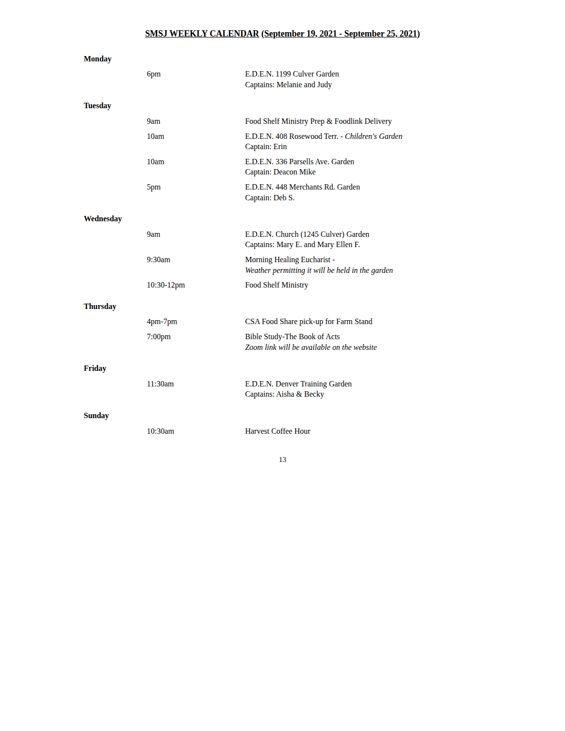SMSJ WEEKLY CALENDAR (September 19, 2021 - September 25, 2021)
Monday
| 6pm | E.D.E.N. 1199 Culver Garden Captains: Melanie and Judy |
Tuesday
| 9am | Food Shelf Ministry Prep & Foodlink Delivery |
| 10am | E.D.E.N. 408 Rosewood Terr. - Children's Garden Captain: Erin |
| 10am | E.D.E.N. 336 Parsells Ave. Garden Captain: Deacon Mike |
| 5pm | E.D.E.N. 448 Merchants Rd. Garden Captain: Deb S. |
Wednesday
| 9am | E.D.E.N. Church (1245 Culver) Garden Captains: Mary E. and Mary Ellen F. |
| 9:30am | Morning Healing Eucharist - Weather permitting it will be held in the garden |
| 10:30-12pm | Food Shelf Ministry |
Thursday
| 4pm-7pm | CSA Food Share pick-up for Farm Stand |
| 7:00pm | Bible Study-The Book of Acts Zoom link will be available on the website |
Friday
| 11:30am | E.D.E.N. Denver Training Garden Captains: Aisha & Becky |
Sunday
| 10:30am | Harvest Coffee Hour |
13